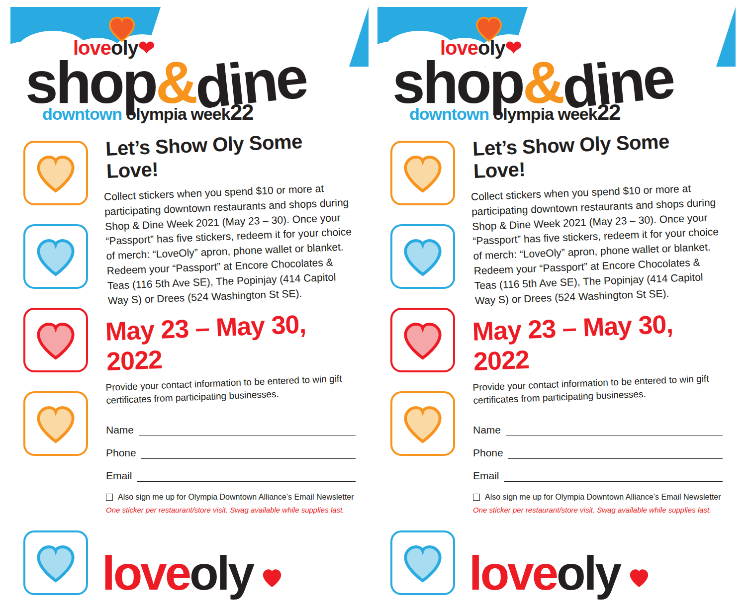love oly❤
shop&dine
downtown olympia week 22
Let’s Show Oly Some Love!
Collect stickers when you spend $10 or more at participating downtown restaurants and shops during Shop & Dine Week 2021 (May 23 – 30). Once your “Passport” has five stickers, redeem it for your choice of merch: “LoveOly” apron, phone wallet or blanket. Redeem your “Passport” at Encore Chocolates & Teas (116 5th Ave SE), The Popinjay (414 Capitol Way S) or Drees (524 Washington St SE).
May 23 – May 30, 2022
Provide your contact information to be entered to win gift certificates from participating businesses.
Name
Phone
Email
Also sign me up for Olympia Downtown Alliance’s Email Newsletter
One sticker per restaurant/store visit. Swag available while supplies last.
love oly
love oly❤
shop&dine
downtown olympia week 22
Let’s Show Oly Some Love!
Collect stickers when you spend $10 or more at participating downtown restaurants and shops during Shop & Dine Week 2021 (May 23 – 30). Once your “Passport” has five stickers, redeem it for your choice of merch: “LoveOly” apron, phone wallet or blanket. Redeem your “Passport” at Encore Chocolates & Teas (116 5th Ave SE), The Popinjay (414 Capitol Way S) or Drees (524 Washington St SE).
May 23 – May 30, 2022
Provide your contact information to be entered to win gift certificates from participating businesses.
Name
Phone
Email
Also sign me up for Olympia Downtown Alliance’s Email Newsletter
One sticker per restaurant/store visit. Swag available while supplies last.
love oly